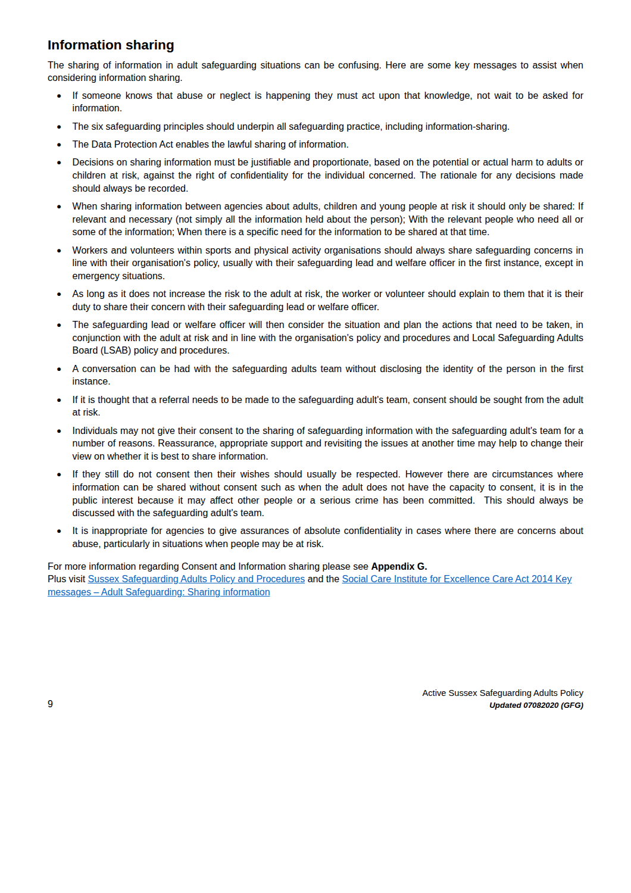Information sharing
The sharing of information in adult safeguarding situations can be confusing. Here are some key messages to assist when considering information sharing.
If someone knows that abuse or neglect is happening they must act upon that knowledge, not wait to be asked for information.
The six safeguarding principles should underpin all safeguarding practice, including information-sharing.
The Data Protection Act enables the lawful sharing of information.
Decisions on sharing information must be justifiable and proportionate, based on the potential or actual harm to adults or children at risk, against the right of confidentiality for the individual concerned. The rationale for any decisions made should always be recorded.
When sharing information between agencies about adults, children and young people at risk it should only be shared: If relevant and necessary (not simply all the information held about the person); With the relevant people who need all or some of the information; When there is a specific need for the information to be shared at that time.
Workers and volunteers within sports and physical activity organisations should always share safeguarding concerns in line with their organisation's policy, usually with their safeguarding lead and welfare officer in the first instance, except in emergency situations.
As long as it does not increase the risk to the adult at risk, the worker or volunteer should explain to them that it is their duty to share their concern with their safeguarding lead or welfare officer.
The safeguarding lead or welfare officer will then consider the situation and plan the actions that need to be taken, in conjunction with the adult at risk and in line with the organisation's policy and procedures and Local Safeguarding Adults Board (LSAB) policy and procedures.
A conversation can be had with the safeguarding adults team without disclosing the identity of the person in the first instance.
If it is thought that a referral needs to be made to the safeguarding adult's team, consent should be sought from the adult at risk.
Individuals may not give their consent to the sharing of safeguarding information with the safeguarding adult's team for a number of reasons. Reassurance, appropriate support and revisiting the issues at another time may help to change their view on whether it is best to share information.
If they still do not consent then their wishes should usually be respected. However there are circumstances where information can be shared without consent such as when the adult does not have the capacity to consent, it is in the public interest because it may affect other people or a serious crime has been committed. This should always be discussed with the safeguarding adult's team.
It is inappropriate for agencies to give assurances of absolute confidentiality in cases where there are concerns about abuse, particularly in situations when people may be at risk.
For more information regarding Consent and Information sharing please see Appendix G.
Plus visit Sussex Safeguarding Adults Policy and Procedures and the Social Care Institute for Excellence Care Act 2014 Key messages – Adult Safeguarding: Sharing information
9
Active Sussex Safeguarding Adults Policy
Updated 07082020 (GFG)